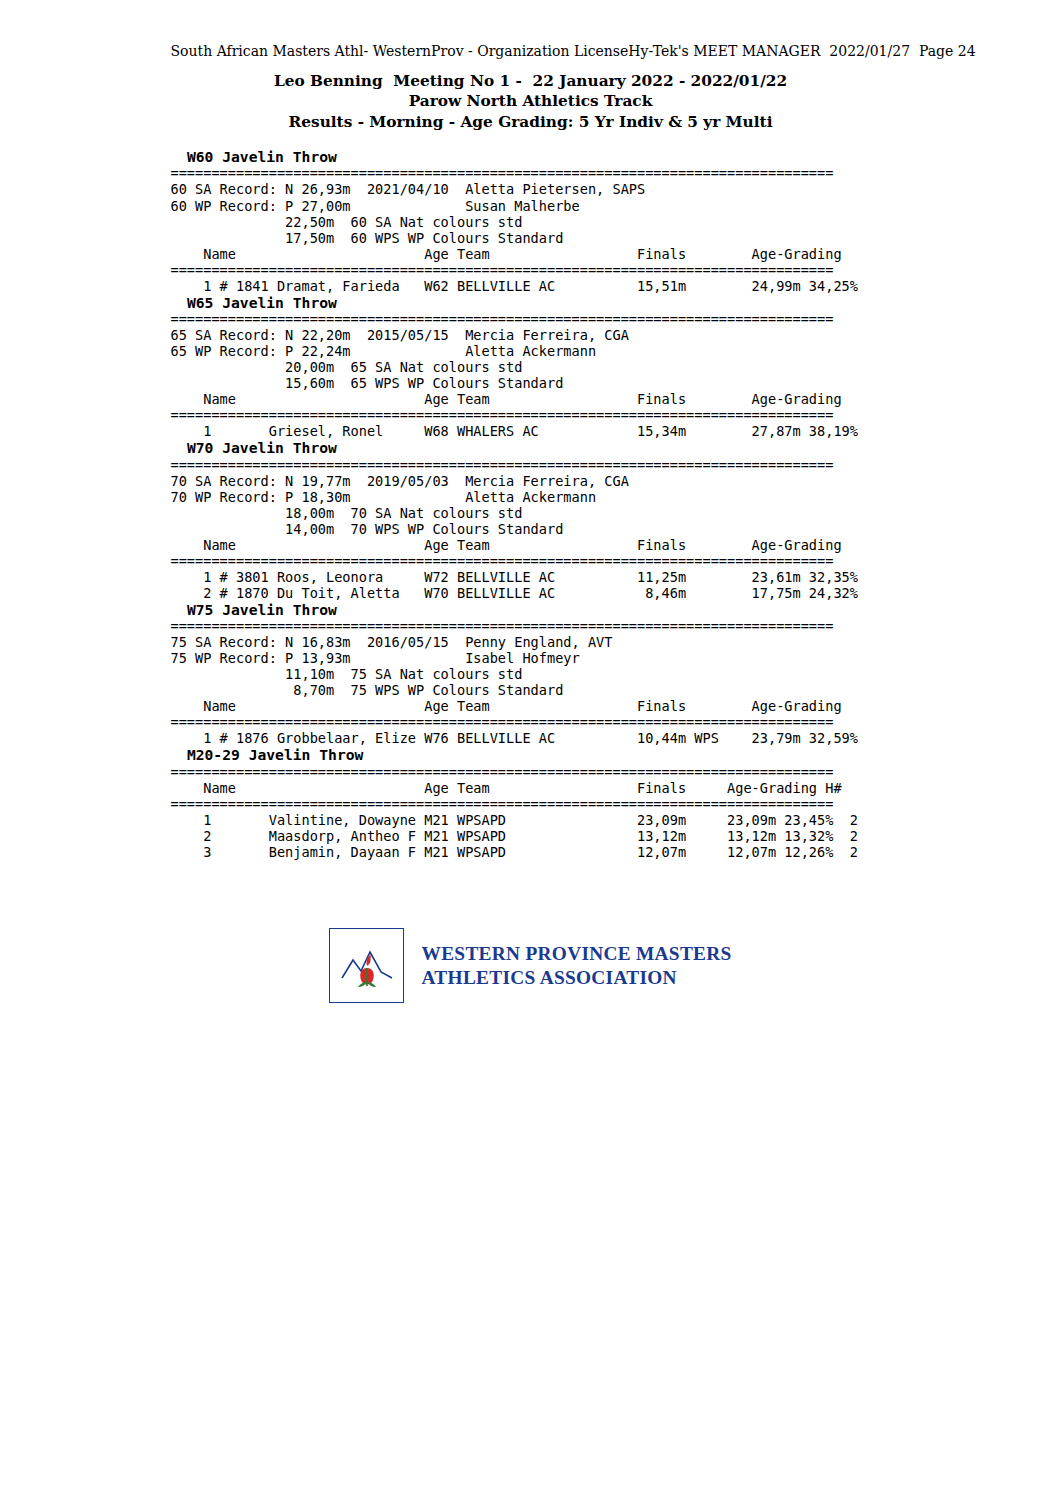South African Masters Athl- WesternProv - Organization License
Hy-Tek's MEET MANAGER 2022/01/27 Page 24
Leo Benning Meeting No 1 - 22 January 2022 - 2022/01/22
Parow North Athletics Track
Results - Morning - Age Grading: 5 Yr Indiv & 5 yr Multi
  W60 Javelin Throw
=================================================================================
60 SA Record: N 26,93m  2021/04/10  Aletta Pietersen, SAPS
60 WP Record: P 27,00m              Susan Malherbe
              22,50m  60 SA Nat colours std
              17,50m  60 WPS WP Colours Standard
    Name                       Age Team                  Finals        Age-Grading
=================================================================================
    1 # 1841 Dramat, Farieda   W62 BELLVILLE AC          15,51m        24,99m 34,25%
  W65 Javelin Throw
=================================================================================
65 SA Record: N 22,20m  2015/05/15  Mercia Ferreira, CGA
65 WP Record: P 22,24m              Aletta Ackermann
              20,00m  65 SA Nat colours std
              15,60m  65 WPS WP Colours Standard
    Name                       Age Team                  Finals        Age-Grading
=================================================================================
    1       Griesel, Ronel     W68 WHALERS AC            15,34m        27,87m 38,19%
  W70 Javelin Throw
=================================================================================
70 SA Record: N 19,77m  2019/05/03  Mercia Ferreira, CGA
70 WP Record: P 18,30m              Aletta Ackermann
              18,00m  70 SA Nat colours std
              14,00m  70 WPS WP Colours Standard
    Name                       Age Team                  Finals        Age-Grading
=================================================================================
    1 # 3801 Roos, Leonora     W72 BELLVILLE AC          11,25m        23,61m 32,35%
    2 # 1870 Du Toit, Aletta   W70 BELLVILLE AC           8,46m        17,75m 24,32%
  W75 Javelin Throw
=================================================================================
75 SA Record: N 16,83m  2016/05/15  Penny England, AVT
75 WP Record: P 13,93m              Isabel Hofmeyr
              11,10m  75 SA Nat colours std
               8,70m  75 WPS WP Colours Standard
    Name                       Age Team                  Finals        Age-Grading
=================================================================================
    1 # 1876 Grobbelaar, Elize W76 BELLVILLE AC          10,44m WPS    23,79m 32,59%
  M20-29 Javelin Throw
=================================================================================
    Name                       Age Team                  Finals     Age-Grading H#
=================================================================================
    1       Valintine, Dowayne M21 WPSAPD                23,09m     23,09m 23,45%  2
    2       Maasdorp, Antheo F M21 WPSAPD                13,12m     13,12m 13,32%  2
    3       Benjamin, Dayaan F M21 WPSAPD                12,07m     12,07m 12,26%  2
WESTERN PROVINCE MASTERS
ATHLETICS ASSOCIATION